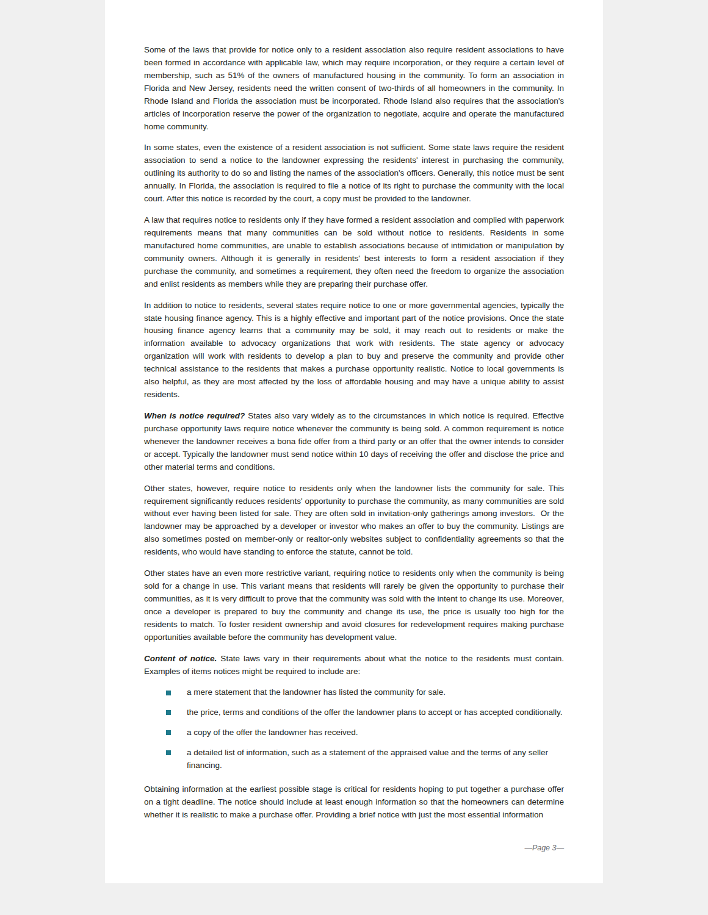Some of the laws that provide for notice only to a resident association also require resident associations to have been formed in accordance with applicable law, which may require incorporation, or they require a certain level of membership, such as 51% of the owners of manufactured housing in the community. To form an association in Florida and New Jersey, residents need the written consent of two-thirds of all homeowners in the community. In Rhode Island and Florida the association must be incorporated. Rhode Island also requires that the association's articles of incorporation reserve the power of the organization to negotiate, acquire and operate the manufactured home community.
In some states, even the existence of a resident association is not sufficient. Some state laws require the resident association to send a notice to the landowner expressing the residents' interest in purchasing the community, outlining its authority to do so and listing the names of the association's officers. Generally, this notice must be sent annually. In Florida, the association is required to file a notice of its right to purchase the community with the local court. After this notice is recorded by the court, a copy must be provided to the landowner.
A law that requires notice to residents only if they have formed a resident association and complied with paperwork requirements means that many communities can be sold without notice to residents. Residents in some manufactured home communities, are unable to establish associations because of intimidation or manipulation by community owners. Although it is generally in residents' best interests to form a resident association if they purchase the community, and sometimes a requirement, they often need the freedom to organize the association and enlist residents as members while they are preparing their purchase offer.
In addition to notice to residents, several states require notice to one or more governmental agencies, typically the state housing finance agency. This is a highly effective and important part of the notice provisions. Once the state housing finance agency learns that a community may be sold, it may reach out to residents or make the information available to advocacy organizations that work with residents. The state agency or advocacy organization will work with residents to develop a plan to buy and preserve the community and provide other technical assistance to the residents that makes a purchase opportunity realistic. Notice to local governments is also helpful, as they are most affected by the loss of affordable housing and may have a unique ability to assist residents.
When is notice required? States also vary widely as to the circumstances in which notice is required. Effective purchase opportunity laws require notice whenever the community is being sold. A common requirement is notice whenever the landowner receives a bona fide offer from a third party or an offer that the owner intends to consider or accept. Typically the landowner must send notice within 10 days of receiving the offer and disclose the price and other material terms and conditions.
Other states, however, require notice to residents only when the landowner lists the community for sale. This requirement significantly reduces residents' opportunity to purchase the community, as many communities are sold without ever having been listed for sale. They are often sold in invitation-only gatherings among investors. Or the landowner may be approached by a developer or investor who makes an offer to buy the community. Listings are also sometimes posted on member-only or realtor-only websites subject to confidentiality agreements so that the residents, who would have standing to enforce the statute, cannot be told.
Other states have an even more restrictive variant, requiring notice to residents only when the community is being sold for a change in use. This variant means that residents will rarely be given the opportunity to purchase their communities, as it is very difficult to prove that the community was sold with the intent to change its use. Moreover, once a developer is prepared to buy the community and change its use, the price is usually too high for the residents to match. To foster resident ownership and avoid closures for redevelopment requires making purchase opportunities available before the community has development value.
Content of notice. State laws vary in their requirements about what the notice to the residents must contain. Examples of items notices might be required to include are:
a mere statement that the landowner has listed the community for sale.
the price, terms and conditions of the offer the landowner plans to accept or has accepted conditionally.
a copy of the offer the landowner has received.
a detailed list of information, such as a statement of the appraised value and the terms of any seller financing.
Obtaining information at the earliest possible stage is critical for residents hoping to put together a purchase offer on a tight deadline. The notice should include at least enough information so that the homeowners can determine whether it is realistic to make a purchase offer. Providing a brief notice with just the most essential information
—Page 3—